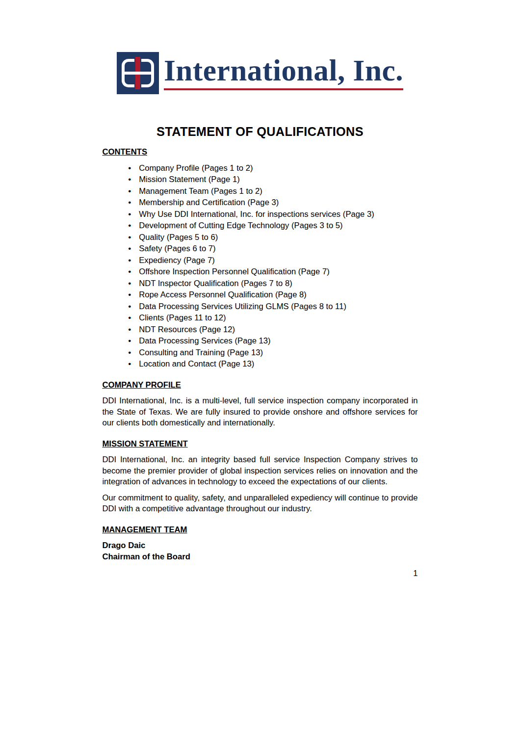International, Inc.
STATEMENT OF QUALIFICATIONS
CONTENTS
Company Profile (Pages 1 to 2)
Mission Statement (Page 1)
Management Team (Pages 1 to 2)
Membership and Certification (Page 3)
Why Use DDI International, Inc. for inspections services (Page 3)
Development of Cutting Edge Technology (Pages 3 to 5)
Quality (Pages 5 to 6)
Safety (Pages 6 to 7)
Expediency (Page 7)
Offshore Inspection Personnel Qualification (Page 7)
NDT Inspector Qualification (Pages 7 to 8)
Rope Access Personnel Qualification (Page 8)
Data Processing Services Utilizing GLMS (Pages 8 to 11)
Clients (Pages 11 to 12)
NDT Resources (Page 12)
Data Processing Services (Page 13)
Consulting and Training (Page 13)
Location and Contact (Page 13)
COMPANY PROFILE
DDI International, Inc. is a multi-level, full service inspection company incorporated in the State of Texas. We are fully insured to provide onshore and offshore services for our clients both domestically and internationally.
MISSION STATEMENT
DDI International, Inc. an integrity based full service Inspection Company strives to become the premier provider of global inspection services relies on innovation and the integration of advances in technology to exceed the expectations of our clients.
Our commitment to quality, safety, and unparalleled expediency will continue to provide DDI with a competitive advantage throughout our industry.
MANAGEMENT TEAM
Drago Daic Chairman of the Board
1